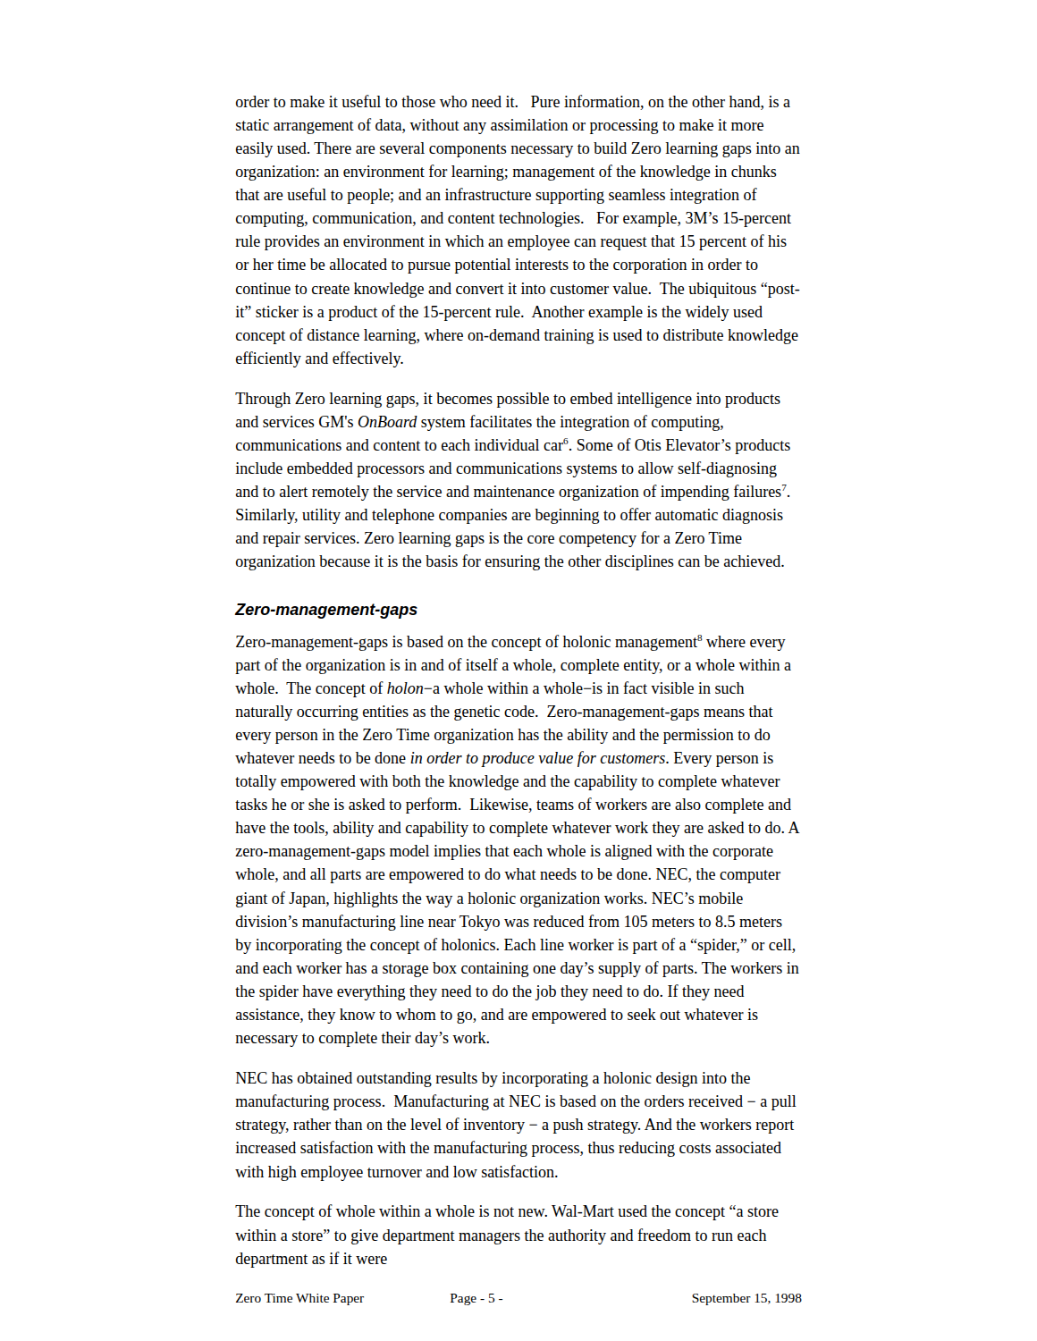order to make it useful to those who need it. Pure information, on the other hand, is a static arrangement of data, without any assimilation or processing to make it more easily used. There are several components necessary to build Zero learning gaps into an organization: an environment for learning; management of the knowledge in chunks that are useful to people; and an infrastructure supporting seamless integration of computing, communication, and content technologies. For example, 3M’s 15-percent rule provides an environment in which an employee can request that 15 percent of his or her time be allocated to pursue potential interests to the corporation in order to continue to create knowledge and convert it into customer value. The ubiquitous “post-it” sticker is a product of the 15-percent rule. Another example is the widely used concept of distance learning, where on-demand training is used to distribute knowledge efficiently and effectively.
Through Zero learning gaps, it becomes possible to embed intelligence into products and services GM's OnBoard system facilitates the integration of computing, communications and content to each individual car6. Some of Otis Elevator’s products include embedded processors and communications systems to allow self-diagnosing and to alert remotely the service and maintenance organization of impending failures7. Similarly, utility and telephone companies are beginning to offer automatic diagnosis and repair services. Zero learning gaps is the core competency for a Zero Time organization because it is the basis for ensuring the other disciplines can be achieved.
Zero-management-gaps
Zero-management-gaps is based on the concept of holonic management8 where every part of the organization is in and of itself a whole, complete entity, or a whole within a whole. The concept of holon−a whole within a whole−is in fact visible in such naturally occurring entities as the genetic code. Zero-management-gaps means that every person in the Zero Time organization has the ability and the permission to do whatever needs to be done in order to produce value for customers. Every person is totally empowered with both the knowledge and the capability to complete whatever tasks he or she is asked to perform. Likewise, teams of workers are also complete and have the tools, ability and capability to complete whatever work they are asked to do. A zero-management-gaps model implies that each whole is aligned with the corporate whole, and all parts are empowered to do what needs to be done. NEC, the computer giant of Japan, highlights the way a holonic organization works. NEC’s mobile division’s manufacturing line near Tokyo was reduced from 105 meters to 8.5 meters by incorporating the concept of holonics. Each line worker is part of a “spider,” or cell, and each worker has a storage box containing one day’s supply of parts. The workers in the spider have everything they need to do the job they need to do. If they need assistance, they know to whom to go, and are empowered to seek out whatever is necessary to complete their day’s work.
NEC has obtained outstanding results by incorporating a holonic design into the manufacturing process. Manufacturing at NEC is based on the orders received − a pull strategy, rather than on the level of inventory − a push strategy. And the workers report increased satisfaction with the manufacturing process, thus reducing costs associated with high employee turnover and low satisfaction.
The concept of whole within a whole is not new. Wal-Mart used the concept “a store within a store” to give department managers the authority and freedom to run each department as if it were
Zero Time White Paper Page - 5 - September 15, 1998